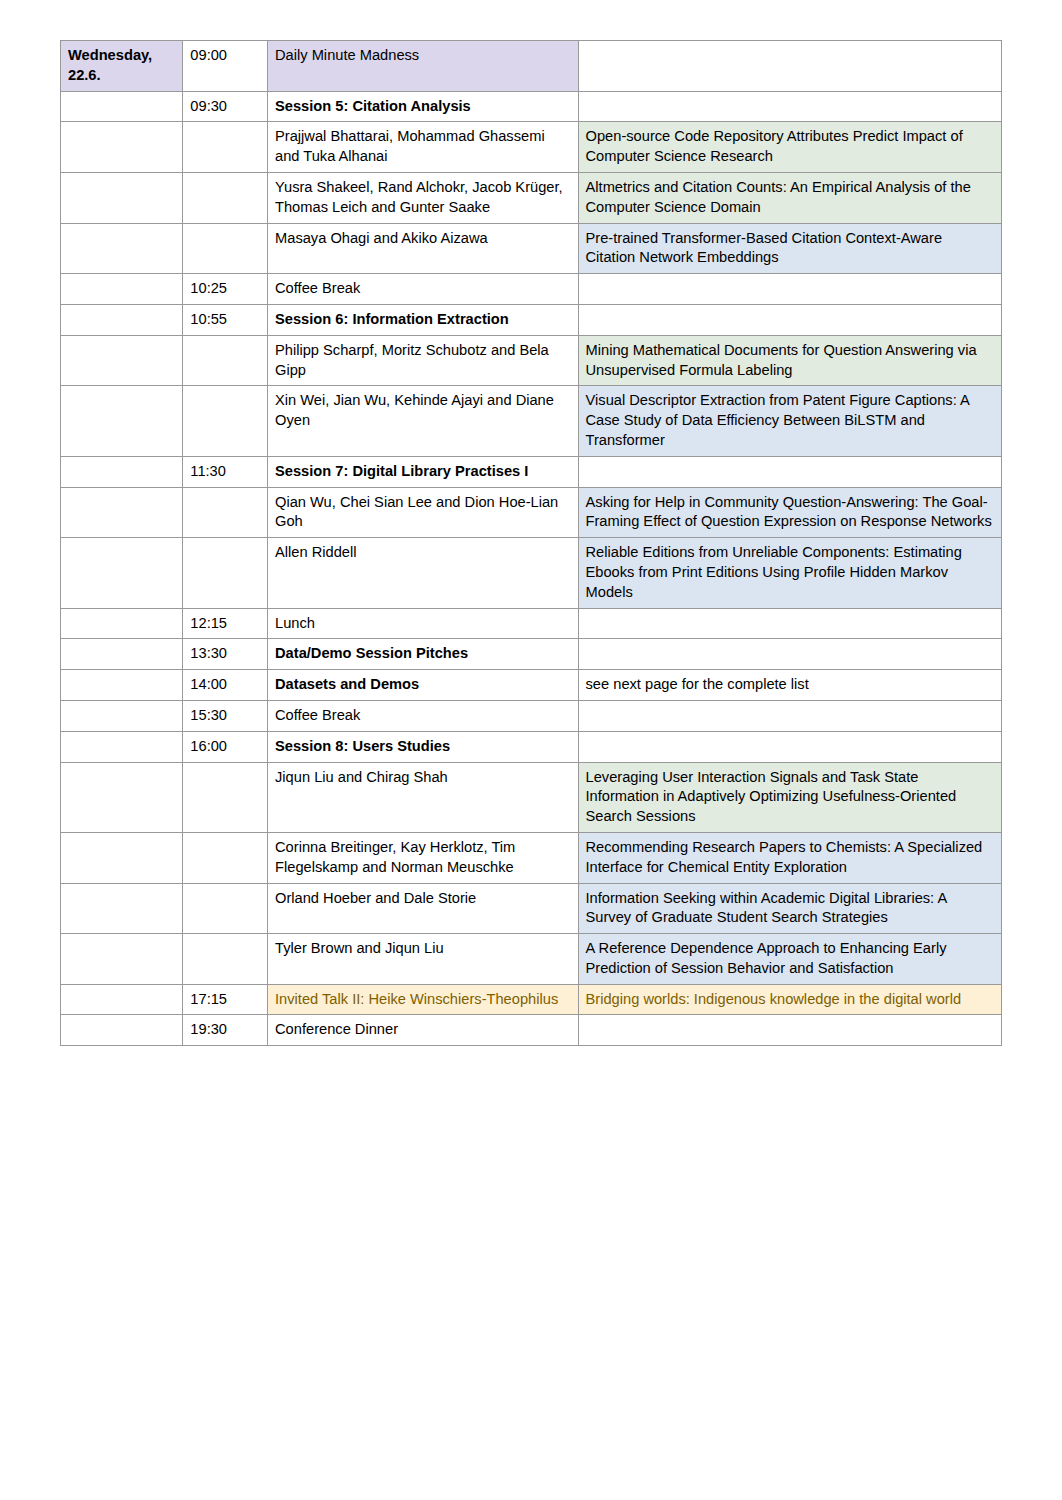| Wednesday, 22.6. | 09:00 | Daily Minute Madness | |
| | 09:30 | Session 5: Citation Analysis | |
| | | Prajjwal Bhattarai, Mohammad Ghassemi and Tuka Alhanai | Open-source Code Repository Attributes Predict Impact of Computer Science Research |
| | | Yusra Shakeel, Rand Alchokr, Jacob Krüger, Thomas Leich and Gunter Saake | Altmetrics and Citation Counts: An Empirical Analysis of the Computer Science Domain |
| | | Masaya Ohagi and Akiko Aizawa | Pre-trained Transformer-Based Citation Context-Aware Citation Network Embeddings |
| | 10:25 | Coffee Break | |
| | 10:55 | Session 6: Information Extraction | |
| | | Philipp Scharpf, Moritz Schubotz and Bela Gipp | Mining Mathematical Documents for Question Answering via Unsupervised Formula Labeling |
| | | Xin Wei, Jian Wu, Kehinde Ajayi and Diane Oyen | Visual Descriptor Extraction from Patent Figure Captions: A Case Study of Data Efficiency Between BiLSTM and Transformer |
| | 11:30 | Session 7: Digital Library Practises I | |
| | | Qian Wu, Chei Sian Lee and Dion Hoe-Lian Goh | Asking for Help in Community Question-Answering: The Goal-Framing Effect of Question Expression on Response Networks |
| | | Allen Riddell | Reliable Editions from Unreliable Components: Estimating Ebooks from Print Editions Using Profile Hidden Markov Models |
| | 12:15 | Lunch | |
| | 13:30 | Data/Demo Session Pitches | |
| | 14:00 | Datasets and Demos | see next page for the complete list |
| | 15:30 | Coffee Break | |
| | 16:00 | Session 8: Users Studies | |
| | | Jiqun Liu and Chirag Shah | Leveraging User Interaction Signals and Task State Information in Adaptively Optimizing Usefulness-Oriented Search Sessions |
| | | Corinna Breitinger, Kay Herklotz, Tim Flegelskamp and Norman Meuschke | Recommending Research Papers to Chemists: A Specialized Interface for Chemical Entity Exploration |
| | | Orland Hoeber and Dale Storie | Information Seeking within Academic Digital Libraries: A Survey of Graduate Student Search Strategies |
| | | Tyler Brown and Jiqun Liu | A Reference Dependence Approach to Enhancing Early Prediction of Session Behavior and Satisfaction |
| | 17:15 | Invited Talk II: Heike Winschiers-Theophilus | Bridging worlds: Indigenous knowledge in the digital world |
| | 19:30 | Conference Dinner | |